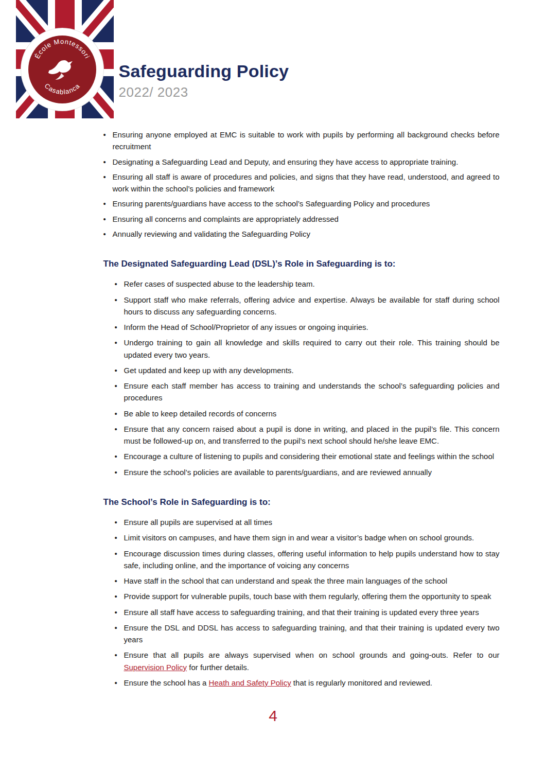École Montessori Casablanca
Safeguarding Policy
2022/ 2023
Ensuring anyone employed at EMC is suitable to work with pupils by performing all background checks before recruitment
Designating a Safeguarding Lead and Deputy, and ensuring they have access to appropriate training.
Ensuring all staff is aware of procedures and policies, and signs that they have read, understood, and agreed to work within the school’s policies and framework
Ensuring parents/guardians have access to the school’s Safeguarding Policy and procedures
Ensuring all concerns and complaints are appropriately addressed
Annually reviewing and validating the Safeguarding Policy
The Designated Safeguarding Lead (DSL)’s Role in Safeguarding is to:
Refer cases of suspected abuse to the leadership team.
Support staff who make referrals, offering advice and expertise. Always be available for staff during school hours to discuss any safeguarding concerns.
Inform the Head of School/Proprietor of any issues or ongoing inquiries.
Undergo training to gain all knowledge and skills required to carry out their role. This training should be updated every two years.
Get updated and keep up with any developments.
Ensure each staff member has access to training and understands the school’s safeguarding policies and procedures
Be able to keep detailed records of concerns
Ensure that any concern raised about a pupil is done in writing, and placed in the pupil’s file. This concern must be followed-up on, and transferred to the pupil’s next school should he/she leave EMC.
Encourage a culture of listening to pupils and considering their emotional state and feelings within the school
Ensure the school’s policies are available to parents/guardians, and are reviewed annually
The School’s Role in Safeguarding is to:
Ensure all pupils are supervised at all times
Limit visitors on campuses, and have them sign in and wear a visitor’s badge when on school grounds.
Encourage discussion times during classes, offering useful information to help pupils understand how to stay safe, including online, and the importance of voicing any concerns
Have staff in the school that can understand and speak the three main languages of the school
Provide support for vulnerable pupils, touch base with them regularly, offering them the opportunity to speak
Ensure all staff have access to safeguarding training, and that their training is updated every three years
Ensure the DSL and DDSL has access to safeguarding training, and that their training is updated every two years
Ensure that all pupils are always supervised when on school grounds and going-outs. Refer to our Supervision Policy for further details.
Ensure the school has a Heath and Safety Policy that is regularly monitored and reviewed.
4